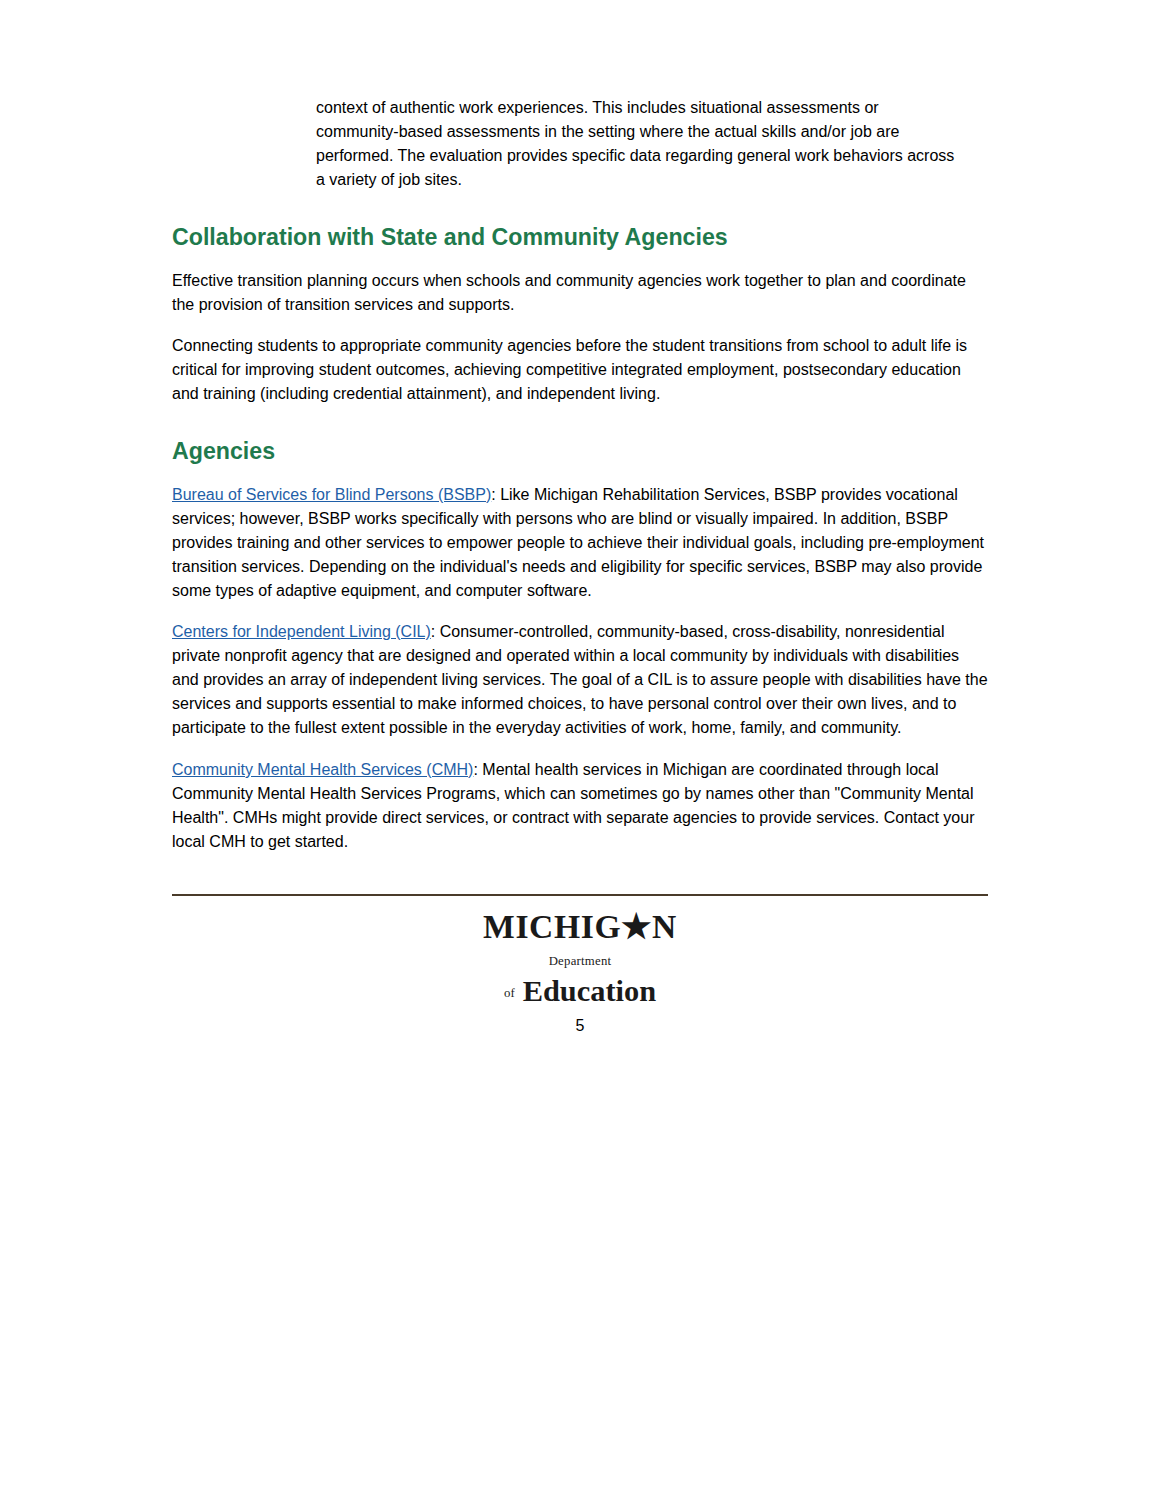context of authentic work experiences. This includes situational assessments or community-based assessments in the setting where the actual skills and/or job are performed. The evaluation provides specific data regarding general work behaviors across a variety of job sites.
Collaboration with State and Community Agencies
Effective transition planning occurs when schools and community agencies work together to plan and coordinate the provision of transition services and supports.
Connecting students to appropriate community agencies before the student transitions from school to adult life is critical for improving student outcomes, achieving competitive integrated employment, postsecondary education and training (including credential attainment), and independent living.
Agencies
Bureau of Services for Blind Persons (BSBP): Like Michigan Rehabilitation Services, BSBP provides vocational services; however, BSBP works specifically with persons who are blind or visually impaired. In addition, BSBP provides training and other services to empower people to achieve their individual goals, including pre-employment transition services. Depending on the individual's needs and eligibility for specific services, BSBP may also provide some types of adaptive equipment, and computer software.
Centers for Independent Living (CIL): Consumer-controlled, community-based, cross-disability, nonresidential private nonprofit agency that are designed and operated within a local community by individuals with disabilities and provides an array of independent living services. The goal of a CIL is to assure people with disabilities have the services and supports essential to make informed choices, to have personal control over their own lives, and to participate to the fullest extent possible in the everyday activities of work, home, family, and community.
Community Mental Health Services (CMH): Mental health services in Michigan are coordinated through local Community Mental Health Services Programs, which can sometimes go by names other than "Community Mental Health". CMHs might provide direct services, or contract with separate agencies to provide services. Contact your local CMH to get started.
MICHIG★N
Department
of Education
5